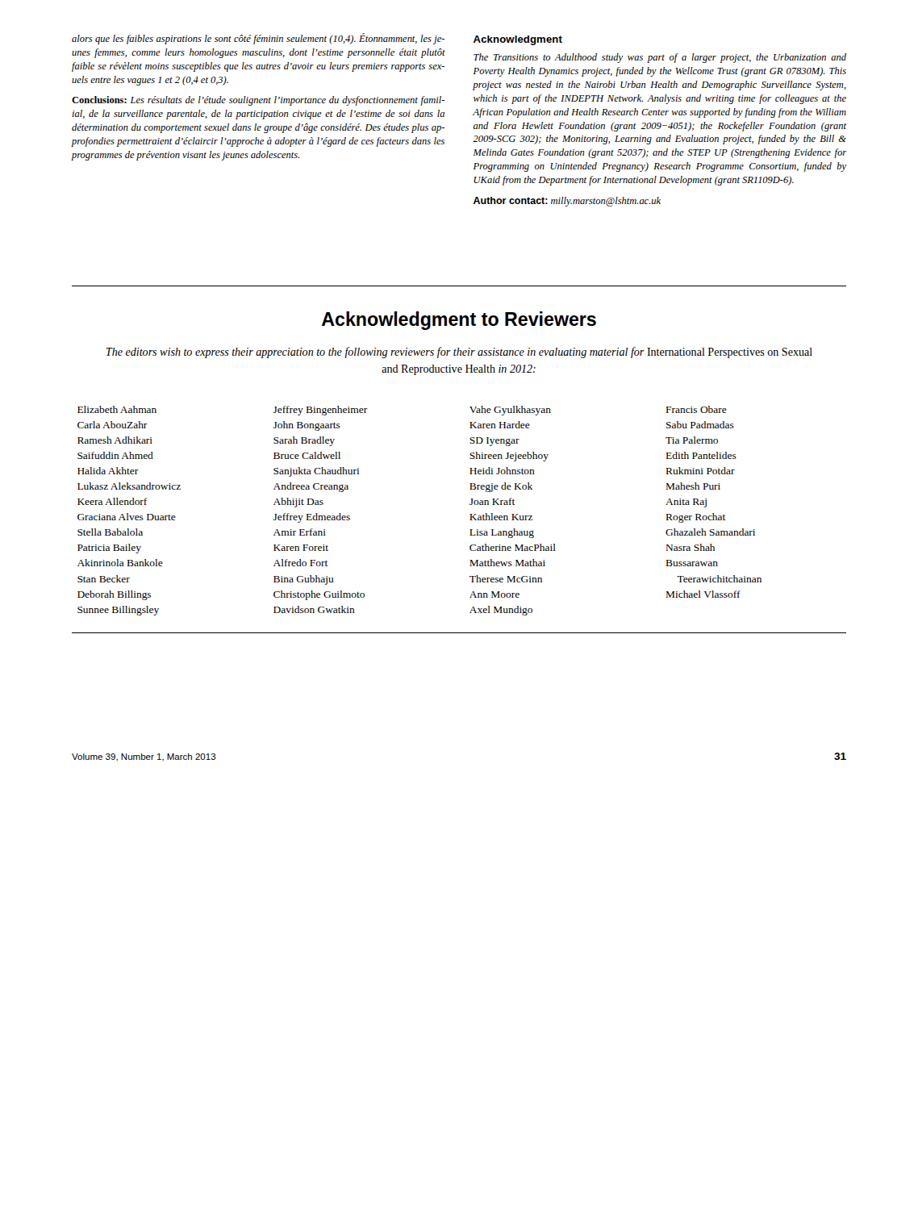alors que les faibles aspirations le sont côté féminin seulement (10,4). Étonnamment, les jeunes femmes, comme leurs homologues masculins, dont l’estime personnelle était plutôt faible se révèlent moins susceptibles que les autres d’avoir eu leurs premiers rapports sexuels entre les vagues 1 et 2 (0,4 et 0,3).
Conclusions: Les résultats de l’étude soulignent l’importance du dysfonctionnement familial, de la surveillance parentale, de la participation civique et de l’estime de soi dans la détermination du comportement sexuel dans le groupe d’âge considéré. Des études plus approfondies permettraient d’éclaircir l’approche à adopter à l’égard de ces facteurs dans les programmes de prévention visant les jeunes adolescents.
Acknowledgment
The Transitions to Adulthood study was part of a larger project, the Urbanization and Poverty Health Dynamics project, funded by the Wellcome Trust (grant GR 07830M). This project was nested in the Nairobi Urban Health and Demographic Surveillance System, which is part of the INDEPTH Network. Analysis and writing time for colleagues at the African Population and Health Research Center was supported by funding from the William and Flora Hewlett Foundation (grant 2009−4051); the Rockefeller Foundation (grant 2009-SCG 302); the Monitoring, Learning and Evaluation project, funded by the Bill & Melinda Gates Foundation (grant 52037); and the STEP UP (Strengthening Evidence for Programming on Unintended Pregnancy) Research Programme Consortium, funded by UKaid from the Department for International Development (grant SR1109D-6).
Author contact: milly.marston@lshtm.ac.uk
Acknowledgment to Reviewers
The editors wish to express their appreciation to the following reviewers for their assistance in evaluating material for International Perspectives on Sexual and Reproductive Health in 2012:
Elizabeth Aahman
Carla AbouZahr
Ramesh Adhikari
Saifuddin Ahmed
Halida Akhter
Lukasz Aleksandrowicz
Keera Allendorf
Graciana Alves Duarte
Stella Babalola
Patricia Bailey
Akinrinola Bankole
Stan Becker
Deborah Billings
Sunnee Billingsley
Jeffrey Bingenheimer
John Bongaarts
Sarah Bradley
Bruce Caldwell
Sanjukta Chaudhuri
Andreea Creanga
Abhijit Das
Jeffrey Edmeades
Amir Erfani
Karen Foreit
Alfredo Fort
Bina Gubhaju
Christophe Guilmoto
Davidson Gwatkin
Vahe Gyulkhasyan
Karen Hardee
SD Iyengar
Shireen Jejeebhoy
Heidi Johnston
Bregje de Kok
Joan Kraft
Kathleen Kurz
Lisa Langhaug
Catherine MacPhail
Matthews Mathai
Therese McGinn
Ann Moore
Axel Mundigo
Francis Obare
Sabu Padmadas
Tia Palermo
Edith Pantelides
Rukmini Potdar
Mahesh Puri
Anita Raj
Roger Rochat
Ghazaleh Samandari
Nasra Shah
BussarawanTeerawichitchainan
Michael Vlassoff
Volume 39, Number 1, March 2013 31